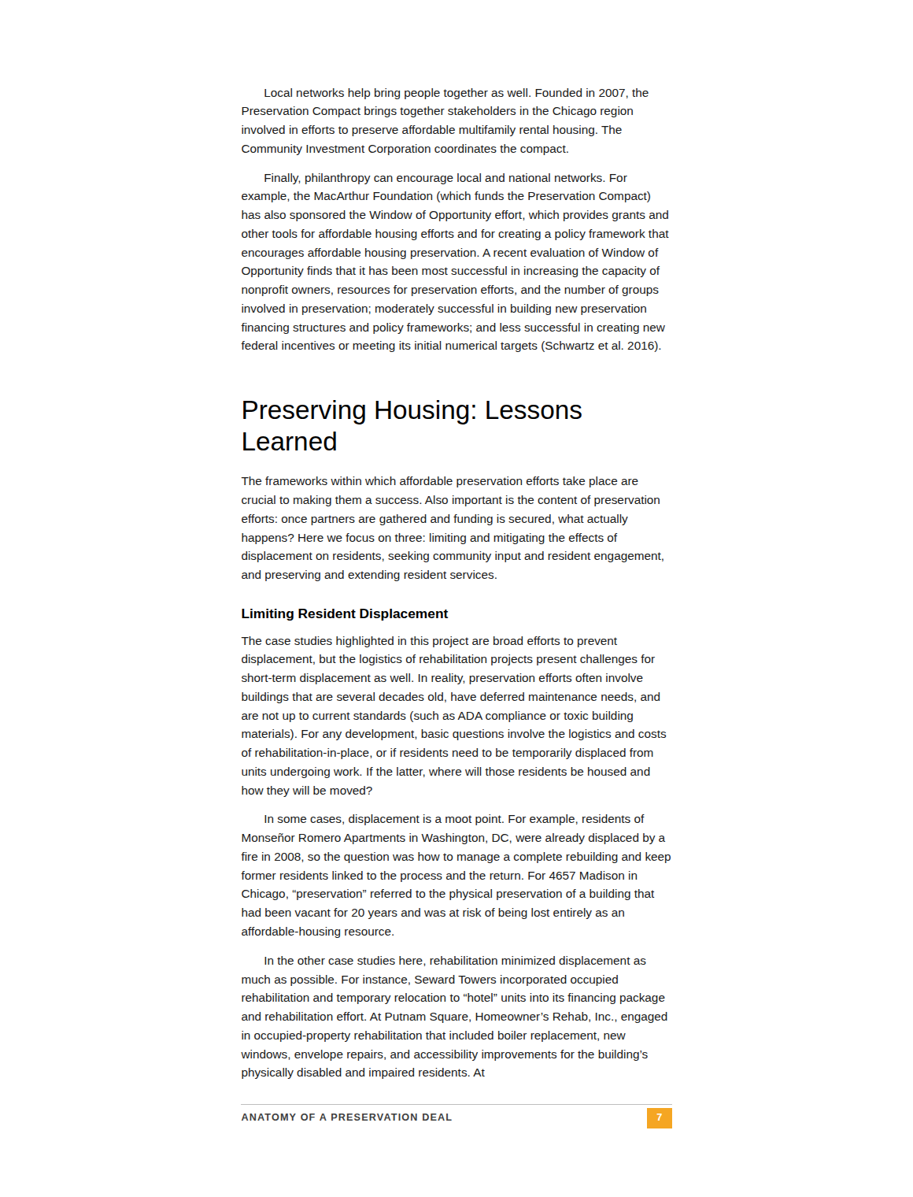Local networks help bring people together as well. Founded in 2007, the Preservation Compact brings together stakeholders in the Chicago region involved in efforts to preserve affordable multifamily rental housing. The Community Investment Corporation coordinates the compact.
Finally, philanthropy can encourage local and national networks. For example, the MacArthur Foundation (which funds the Preservation Compact) has also sponsored the Window of Opportunity effort, which provides grants and other tools for affordable housing efforts and for creating a policy framework that encourages affordable housing preservation. A recent evaluation of Window of Opportunity finds that it has been most successful in increasing the capacity of nonprofit owners, resources for preservation efforts, and the number of groups involved in preservation; moderately successful in building new preservation financing structures and policy frameworks; and less successful in creating new federal incentives or meeting its initial numerical targets (Schwartz et al. 2016).
Preserving Housing: Lessons Learned
The frameworks within which affordable preservation efforts take place are crucial to making them a success. Also important is the content of preservation efforts: once partners are gathered and funding is secured, what actually happens? Here we focus on three: limiting and mitigating the effects of displacement on residents, seeking community input and resident engagement, and preserving and extending resident services.
Limiting Resident Displacement
The case studies highlighted in this project are broad efforts to prevent displacement, but the logistics of rehabilitation projects present challenges for short-term displacement as well. In reality, preservation efforts often involve buildings that are several decades old, have deferred maintenance needs, and are not up to current standards (such as ADA compliance or toxic building materials). For any development, basic questions involve the logistics and costs of rehabilitation-in-place, or if residents need to be temporarily displaced from units undergoing work. If the latter, where will those residents be housed and how they will be moved?
In some cases, displacement is a moot point. For example, residents of Monseñor Romero Apartments in Washington, DC, were already displaced by a fire in 2008, so the question was how to manage a complete rebuilding and keep former residents linked to the process and the return. For 4657 Madison in Chicago, “preservation” referred to the physical preservation of a building that had been vacant for 20 years and was at risk of being lost entirely as an affordable-housing resource.
In the other case studies here, rehabilitation minimized displacement as much as possible. For instance, Seward Towers incorporated occupied rehabilitation and temporary relocation to “hotel” units into its financing package and rehabilitation effort. At Putnam Square, Homeowner’s Rehab, Inc., engaged in occupied-property rehabilitation that included boiler replacement, new windows, envelope repairs, and accessibility improvements for the building’s physically disabled and impaired residents. At
ANATOMY OF A PRESERVATION DEAL
7